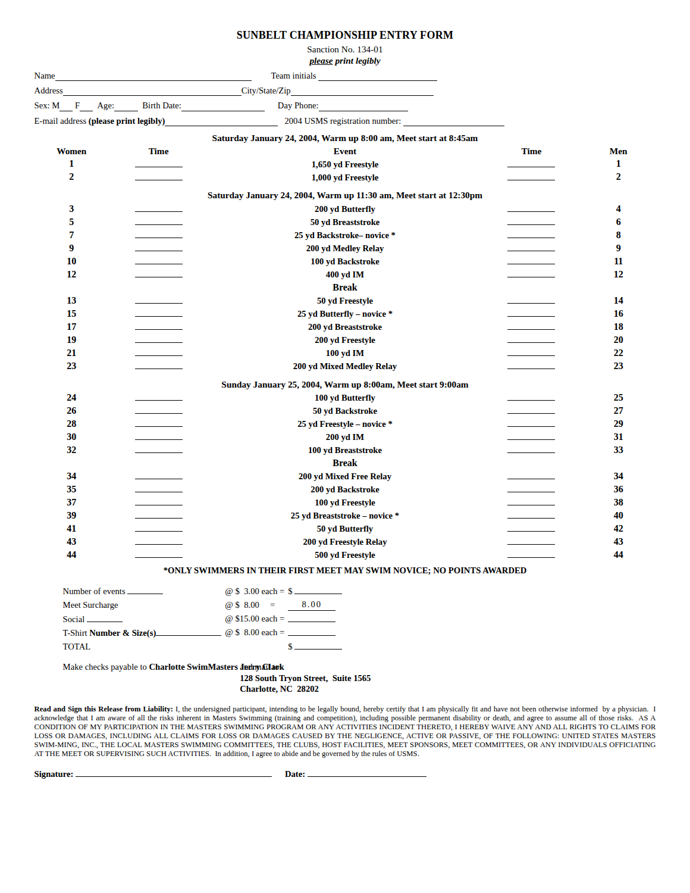SUNBELT CHAMPIONSHIP ENTRY FORM
Sanction No. 134-01
please print legibly
Name Team initials
Address City/State/Zip
Sex: M F Age: Birth Date: Day Phone:
E-mail address (please print legibly) 2004 USMS registration number:
Saturday January 24, 2004, Warm up 8:00 am, Meet start at 8:45am
| Women | Time | Event | Time | Men |
| 1 | | 1,650 yd Freestyle | | 1 |
| 2 | | 1,000 yd Freestyle | | 2 |
Saturday January 24, 2004, Warm up 11:30 am, Meet start at 12:30pm
| 3 | | 200 yd Butterfly | | 4 |
| 5 | | 50 yd Breaststroke | | 6 |
| 7 | | 25 yd Backstroke– novice * | | 8 |
| 9 | | 200 yd Medley Relay | | 9 |
| 10 | | 100 yd Backstroke | | 11 |
| 12 | | 400 yd IM | | 12 |
| | | Break | | |
| 13 | | 50 yd Freestyle | | 14 |
| 15 | | 25 yd Butterfly – novice * | | 16 |
| 17 | | 200 yd Breaststroke | | 18 |
| 19 | | 200 yd Freestyle | | 20 |
| 21 | | 100 yd IM | | 22 |
| 23 | | 200 yd Mixed Medley Relay | | 23 |
Sunday January 25, 2004, Warm up 8:00am, Meet start 9:00am
| 24 | | 100 yd Butterfly | | 25 |
| 26 | | 50 yd Backstroke | | 27 |
| 28 | | 25 yd Freestyle – novice * | | 29 |
| 30 | | 200 yd IM | | 31 |
| 32 | | 100 yd Breaststroke | | 33 |
| | | Break | | |
| 34 | | 200 yd Mixed Free Relay | | 34 |
| 35 | | 200 yd Backstroke | | 36 |
| 37 | | 100 yd Freestyle | | 38 |
| 39 | | 25 yd Breaststroke – novice * | | 40 |
| 41 | | 50 yd Butterfly | | 42 |
| 43 | | 200 yd Freestyle Relay | | 43 |
| 44 | | 500 yd Freestyle | | 44 |
*ONLY SWIMMERS IN THEIR FIRST MEET MAY SWIM NOVICE; NO POINTS AWARDED
| Number of events | @ $ 3.00 each = | $ |
| Meet Surcharge | @ $ 8.00 = | 8.00 |
| Social | @ $15.00 each = | |
| T-Shirt Number & Size(s) | @ $ 8.00 each = | |
| TOTAL | | $ |
Make checks payable to Charlotte SwimMasters and mail to:
Jerry Clark
128 South Tryon Street, Suite 1565
Charlotte, NC 28202
Read and Sign this Release from Liability: I, the undersigned participant, intending to be legally bound, hereby certify that I am physically fit and have not been otherwise informed by a physician. I acknowledge that I am aware of all the risks inherent in Masters Swimming (training and competition), including possible permanent disability or death, and agree to assume all of those risks. AS A CONDITION OF MY PARTICIPATION IN THE MASTERS SWIMMING PROGRAM OR ANY ACTIVITIES INCIDENT THERETO, I HEREBY WAIVE ANY AND ALL RIGHTS TO CLAIMS FOR LOSS OR DAMAGES, INCLUDING ALL CLAIMS FOR LOSS OR DAMAGES CAUSED BY THE NEGLIGENCE, ACTIVE OR PASSIVE, OF THE FOLLOWING: UNITED STATES MASTERS SWIM-MING, INC., THE LOCAL MASTERS SWIMMING COMMITTEES, THE CLUBS, HOST FACILITIES, MEET SPONSORS, MEET COMMITTEES, OR ANY INDIVIDUALS OFFICIATING AT THE MEET OR SUPERVISING SUCH ACTIVITIES. In addition, I agree to abide and be governed by the rules of USMS.
Signature: Date: